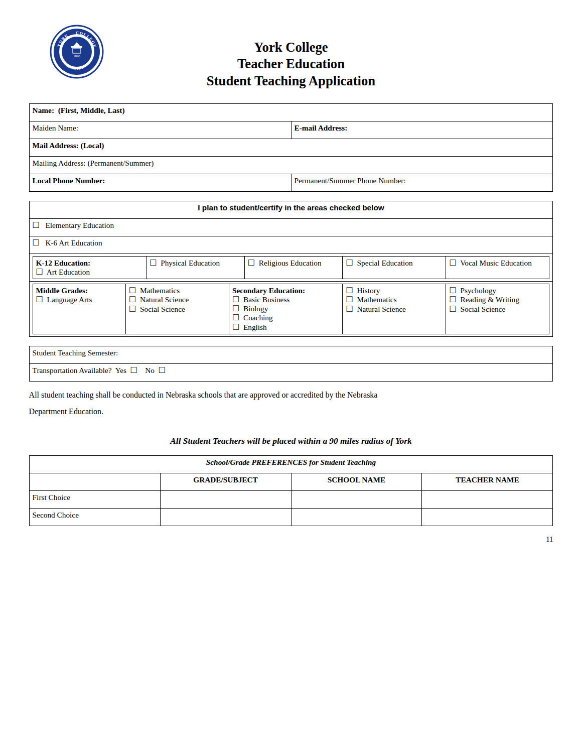YORK COLLEGE NEBRASKA 1890
York College
Teacher Education
Student Teaching Application
| Name: (First, Middle, Last) |
| Maiden Name: | E-mail Address: |
| Mail Address: (Local) |
| Mailing Address: (Permanent/Summer) |
| Local Phone Number: | Permanent/Summer Phone Number: |
| I plan to student/certify in the areas checked below |
| ☐ Elementary Education |
| ☐ K-6 Art Education |
| / K-12 Education: ☐ Art Education / ☐ Physical Education / ☐ Religious Education / ☐ Special Education / ☐ Vocal Music Education / |
| / Middle Grades: ☐ Language Arts / ☐ Mathematics ☐ Natural Science ☐ Social Science / Secondary Education: ☐ Basic Business ☐ Biology ☐ Coaching ☐ English / ☐ History ☐ Mathematics ☐ Natural Science / ☐ Psychology ☐ Reading & Writing ☐ Social Science / |
| Student Teaching Semester: |
| Transportation Available? Yes ☐ No ☐ |
All student teaching shall be conducted in Nebraska schools that are approved or accredited by the Nebraska
Department Education.
All Student Teachers will be placed within a 90 miles radius of York
| School/Grade PREFERENCES for Student Teaching |
| | GRADE/SUBJECT | SCHOOL NAME | TEACHER NAME |
| First Choice | | | |
| Second Choice | | | |
11